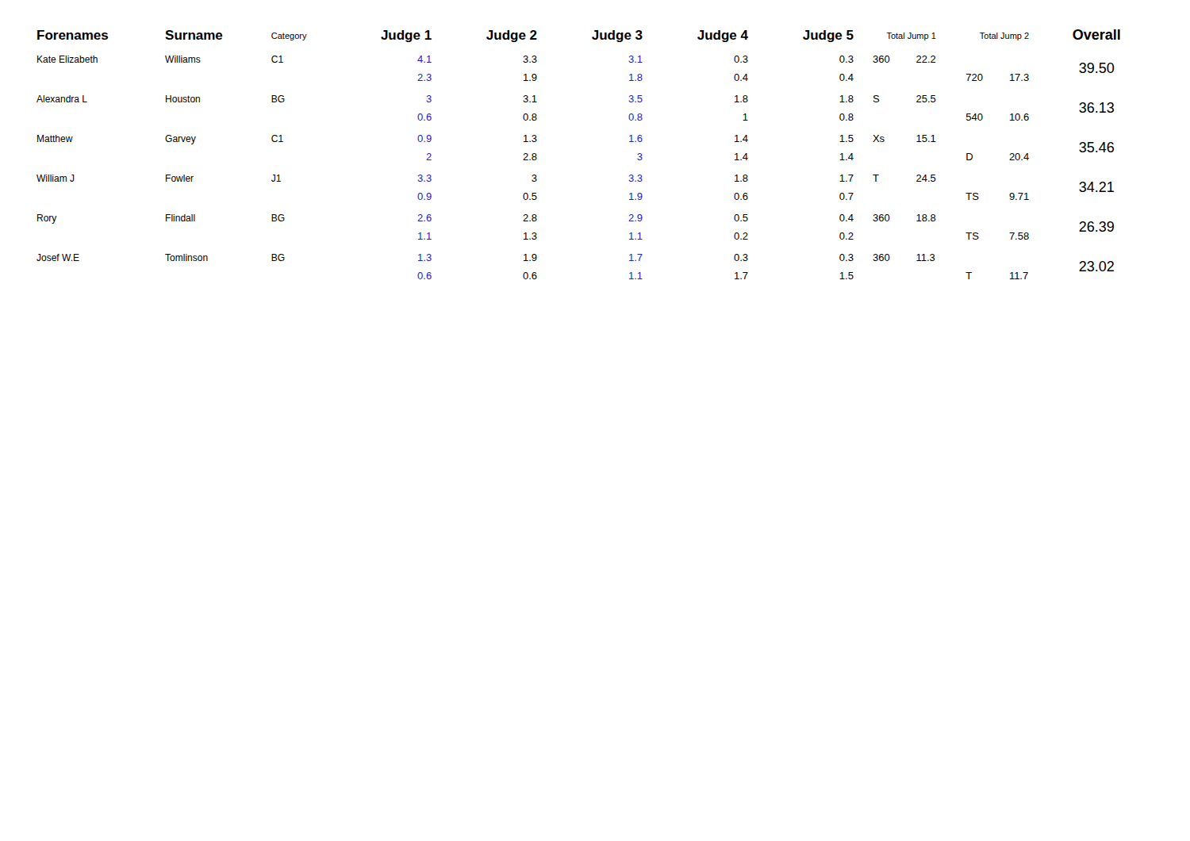| Forenames | Surname | Category | Judge 1 | Judge 2 | Judge 3 | Judge 4 | Judge 5 | Total Jump 1 | Total Jump 2 | Overall |
| --- | --- | --- | --- | --- | --- | --- | --- | --- | --- | --- |
| Kate Elizabeth | Williams | C1 | 4.1 | 3.3 | 3.1 | 0.3 | 0.3 | 360 | 22.2 | | | 39.50 |
| | | | 2.3 | 1.9 | 1.8 | 0.4 | 0.4 | | | 720 | 17.3 |
| Alexandra L | Houston | BG | 3 | 3.1 | 3.5 | 1.8 | 1.8 | S | 25.5 | | | 36.13 |
| | | | 0.6 | 0.8 | 0.8 | 1 | 0.8 | | | 540 | 10.6 |
| Matthew | Garvey | C1 | 0.9 | 1.3 | 1.6 | 1.4 | 1.5 | Xs | 15.1 | | | 35.46 |
| | | | 2 | 2.8 | 3 | 1.4 | 1.4 | | | D | 20.4 |
| William J | Fowler | J1 | 3.3 | 3 | 3.3 | 1.8 | 1.7 | T | 24.5 | | | 34.21 |
| | | | 0.9 | 0.5 | 1.9 | 0.6 | 0.7 | | | TS | 9.71 |
| Rory | Flindall | BG | 2.6 | 2.8 | 2.9 | 0.5 | 0.4 | 360 | 18.8 | | | 26.39 |
| | | | 1.1 | 1.3 | 1.1 | 0.2 | 0.2 | | | TS | 7.58 |
| Josef W.E | Tomlinson | BG | 1.3 | 1.9 | 1.7 | 0.3 | 0.3 | 360 | 11.3 | | | 23.02 |
| | | | 0.6 | 0.6 | 1.1 | 1.7 | 1.5 | | | T | 11.7 |